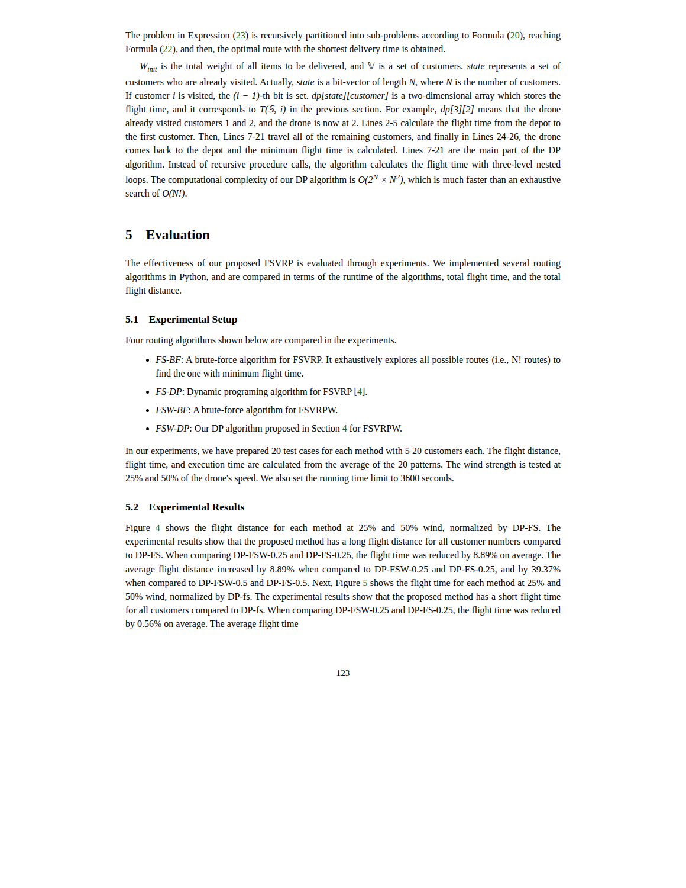The problem in Expression (23) is recursively partitioned into sub-problems according to Formula (20), reaching Formula (22), and then, the optimal route with the shortest delivery time is obtained.
Winit is the total weight of all items to be delivered, and 𝕍 is a set of customers. state represents a set of customers who are already visited. Actually, state is a bit-vector of length N, where N is the number of customers. If customer i is visited, the (i − 1)-th bit is set. dp[state][customer] is a two-dimensional array which stores the flight time, and it corresponds to T(𝕊, i) in the previous section. For example, dp[3][2] means that the drone already visited customers 1 and 2, and the drone is now at 2. Lines 2-5 calculate the flight time from the depot to the first customer. Then, Lines 7-21 travel all of the remaining customers, and finally in Lines 24-26, the drone comes back to the depot and the minimum flight time is calculated. Lines 7-21 are the main part of the DP algorithm. Instead of recursive procedure calls, the algorithm calculates the flight time with three-level nested loops. The computational complexity of our DP algorithm is O(2N × N2), which is much faster than an exhaustive search of O(N!).
5 Evaluation
The effectiveness of our proposed FSVRP is evaluated through experiments. We implemented several routing algorithms in Python, and are compared in terms of the runtime of the algorithms, total flight time, and the total flight distance.
5.1 Experimental Setup
Four routing algorithms shown below are compared in the experiments.
FS-BF: A brute-force algorithm for FSVRP. It exhaustively explores all possible routes (i.e., N! routes) to find the one with minimum flight time.
FS-DP: Dynamic programing algorithm for FSVRP [4].
FSW-BF: A brute-force algorithm for FSVRPW.
FSW-DP: Our DP algorithm proposed in Section 4 for FSVRPW.
In our experiments, we have prepared 20 test cases for each method with 5 20 customers each. The flight distance, flight time, and execution time are calculated from the average of the 20 patterns. The wind strength is tested at 25% and 50% of the drone's speed. We also set the running time limit to 3600 seconds.
5.2 Experimental Results
Figure 4 shows the flight distance for each method at 25% and 50% wind, normalized by DP-FS. The experimental results show that the proposed method has a long flight distance for all customer numbers compared to DP-FS. When comparing DP-FSW-0.25 and DP-FS-0.25, the flight time was reduced by 8.89% on average. The average flight distance increased by 8.89% when compared to DP-FSW-0.25 and DP-FS-0.25, and by 39.37% when compared to DP-FSW-0.5 and DP-FS-0.5. Next, Figure 5 shows the flight time for each method at 25% and 50% wind, normalized by DP-fs. The experimental results show that the proposed method has a short flight time for all customers compared to DP-fs. When comparing DP-FSW-0.25 and DP-FS-0.25, the flight time was reduced by 0.56% on average. The average flight time
123